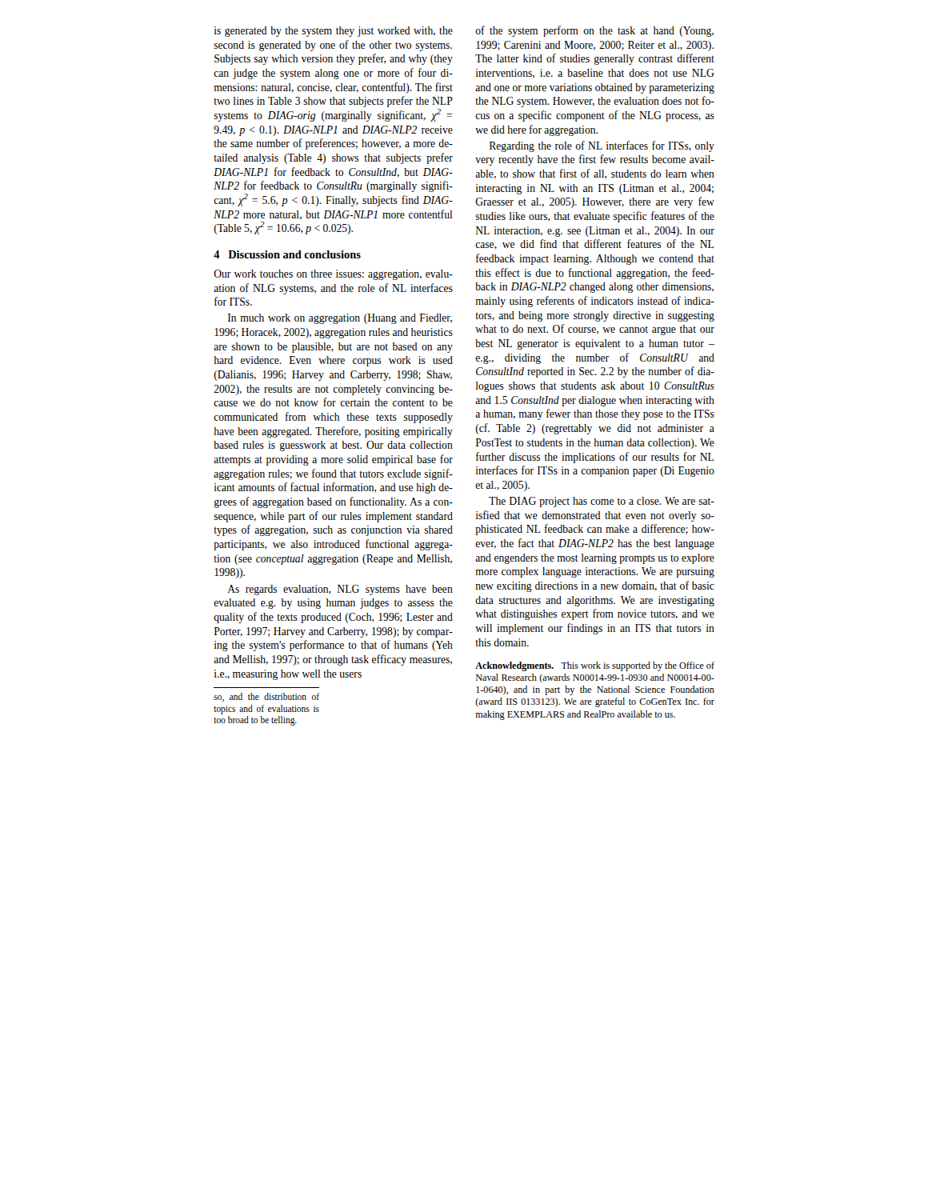is generated by the system they just worked with, the second is generated by one of the other two systems. Subjects say which version they prefer, and why (they can judge the system along one or more of four dimensions: natural, concise, clear, contentful). The first two lines in Table 3 show that subjects prefer the NLP systems to DIAG-orig (marginally significant, χ2 = 9.49, p < 0.1). DIAG-NLP1 and DIAG-NLP2 receive the same number of preferences; however, a more detailed analysis (Table 4) shows that subjects prefer DIAG-NLP1 for feedback to ConsultInd, but DIAG-NLP2 for feedback to ConsultRu (marginally significant, χ2 = 5.6, p < 0.1). Finally, subjects find DIAG-NLP2 more natural, but DIAG-NLP1 more contentful (Table 5, χ2 = 10.66, p < 0.025).
4 Discussion and conclusions
Our work touches on three issues: aggregation, evaluation of NLG systems, and the role of NL interfaces for ITSs.
In much work on aggregation (Huang and Fiedler, 1996; Horacek, 2002), aggregation rules and heuristics are shown to be plausible, but are not based on any hard evidence. Even where corpus work is used (Dalianis, 1996; Harvey and Carberry, 1998; Shaw, 2002), the results are not completely convincing because we do not know for certain the content to be communicated from which these texts supposedly have been aggregated. Therefore, positing empirically based rules is guesswork at best. Our data collection attempts at providing a more solid empirical base for aggregation rules; we found that tutors exclude significant amounts of factual information, and use high degrees of aggregation based on functionality. As a consequence, while part of our rules implement standard types of aggregation, such as conjunction via shared participants, we also introduced functional aggregation (see conceptual aggregation (Reape and Mellish, 1998)).
As regards evaluation, NLG systems have been evaluated e.g. by using human judges to assess the quality of the texts produced (Coch, 1996; Lester and Porter, 1997; Harvey and Carberry, 1998); by comparing the system's performance to that of humans (Yeh and Mellish, 1997); or through task efficacy measures, i.e., measuring how well the users
so, and the distribution of topics and of evaluations is too broad to be telling.
of the system perform on the task at hand (Young, 1999; Carenini and Moore, 2000; Reiter et al., 2003). The latter kind of studies generally contrast different interventions, i.e. a baseline that does not use NLG and one or more variations obtained by parameterizing the NLG system. However, the evaluation does not focus on a specific component of the NLG process, as we did here for aggregation.
Regarding the role of NL interfaces for ITSs, only very recently have the first few results become available, to show that first of all, students do learn when interacting in NL with an ITS (Litman et al., 2004; Graesser et al., 2005). However, there are very few studies like ours, that evaluate specific features of the NL interaction, e.g. see (Litman et al., 2004). In our case, we did find that different features of the NL feedback impact learning. Although we contend that this effect is due to functional aggregation, the feedback in DIAG-NLP2 changed along other dimensions, mainly using referents of indicators instead of indicators, and being more strongly directive in suggesting what to do next. Of course, we cannot argue that our best NL generator is equivalent to a human tutor – e.g., dividing the number of ConsultRU and ConsultInd reported in Sec. 2.2 by the number of dialogues shows that students ask about 10 ConsultRus and 1.5 ConsultInd per dialogue when interacting with a human, many fewer than those they pose to the ITSs (cf. Table 2) (regrettably we did not administer a PostTest to students in the human data collection). We further discuss the implications of our results for NL interfaces for ITSs in a companion paper (Di Eugenio et al., 2005).
The DIAG project has come to a close. We are satisfied that we demonstrated that even not overly sophisticated NL feedback can make a difference; however, the fact that DIAG-NLP2 has the best language and engenders the most learning prompts us to explore more complex language interactions. We are pursuing new exciting directions in a new domain, that of basic data structures and algorithms. We are investigating what distinguishes expert from novice tutors, and we will implement our findings in an ITS that tutors in this domain.
Acknowledgments. This work is supported by the Office of Naval Research (awards N00014-99-1-0930 and N00014-00-1-0640), and in part by the National Science Foundation (award IIS 0133123). We are grateful to CoGenTex Inc. for making EXEMPLARS and RealPro available to us.